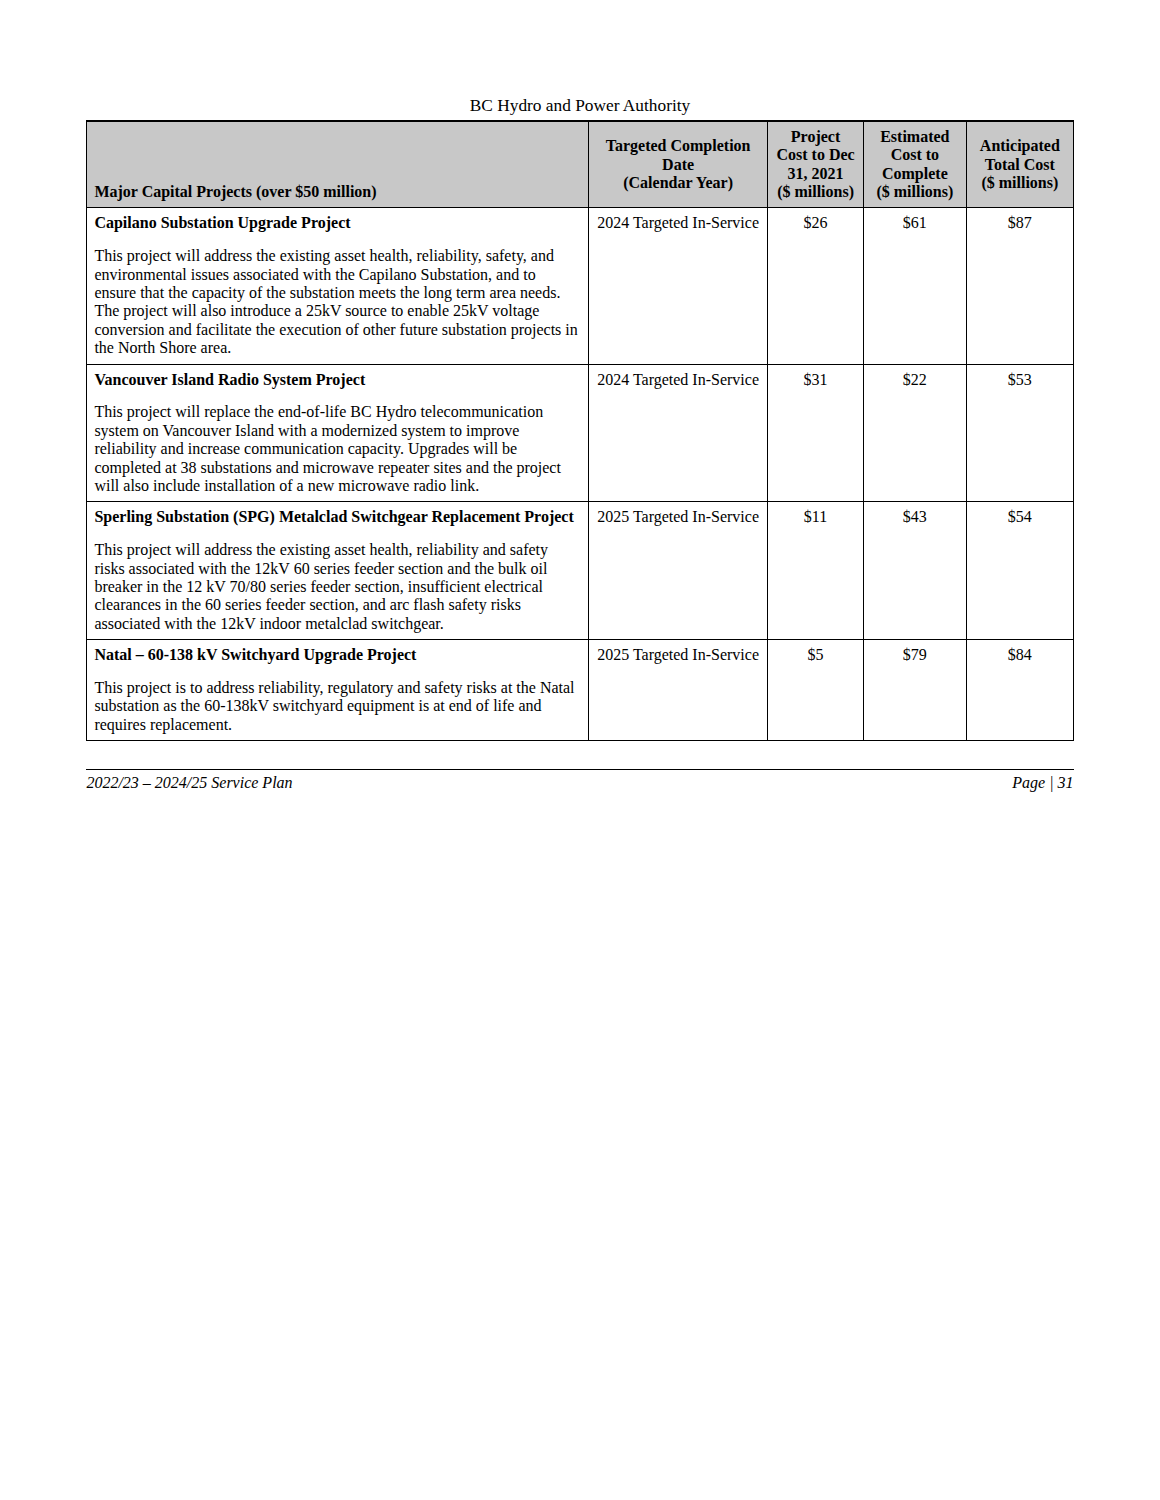BC Hydro and Power Authority
| Major Capital Projects (over $50 million) | Targeted Completion Date (Calendar Year) | Project Cost to Dec 31, 2021 ($ millions) | Estimated Cost to Complete ($ millions) | Anticipated Total Cost ($ millions) |
| --- | --- | --- | --- | --- |
| Capilano Substation Upgrade Project This project will address the existing asset health, reliability, safety, and environmental issues associated with the Capilano Substation, and to ensure that the capacity of the substation meets the long term area needs. The project will also introduce a 25kV source to enable 25kV voltage conversion and facilitate the execution of other future substation projects in the North Shore area. | 2024 Targeted In-Service | $26 | $61 | $87 |
| Vancouver Island Radio System Project This project will replace the end-of-life BC Hydro telecommunication system on Vancouver Island with a modernized system to improve reliability and increase communication capacity. Upgrades will be completed at 38 substations and microwave repeater sites and the project will also include installation of a new microwave radio link. | 2024 Targeted In-Service | $31 | $22 | $53 |
| Sperling Substation (SPG) Metalclad Switchgear Replacement Project This project will address the existing asset health, reliability and safety risks associated with the 12kV 60 series feeder section and the bulk oil breaker in the 12 kV 70/80 series feeder section, insufficient electrical clearances in the 60 series feeder section, and arc flash safety risks associated with the 12kV indoor metalclad switchgear. | 2025 Targeted In-Service | $11 | $43 | $54 |
| Natal – 60-138 kV Switchyard Upgrade Project This project is to address reliability, regulatory and safety risks at the Natal substation as the 60-138kV switchyard equipment is at end of life and requires replacement. | 2025 Targeted In-Service | $5 | $79 | $84 |
2022/23 – 2024/25 Service Plan Page | 31